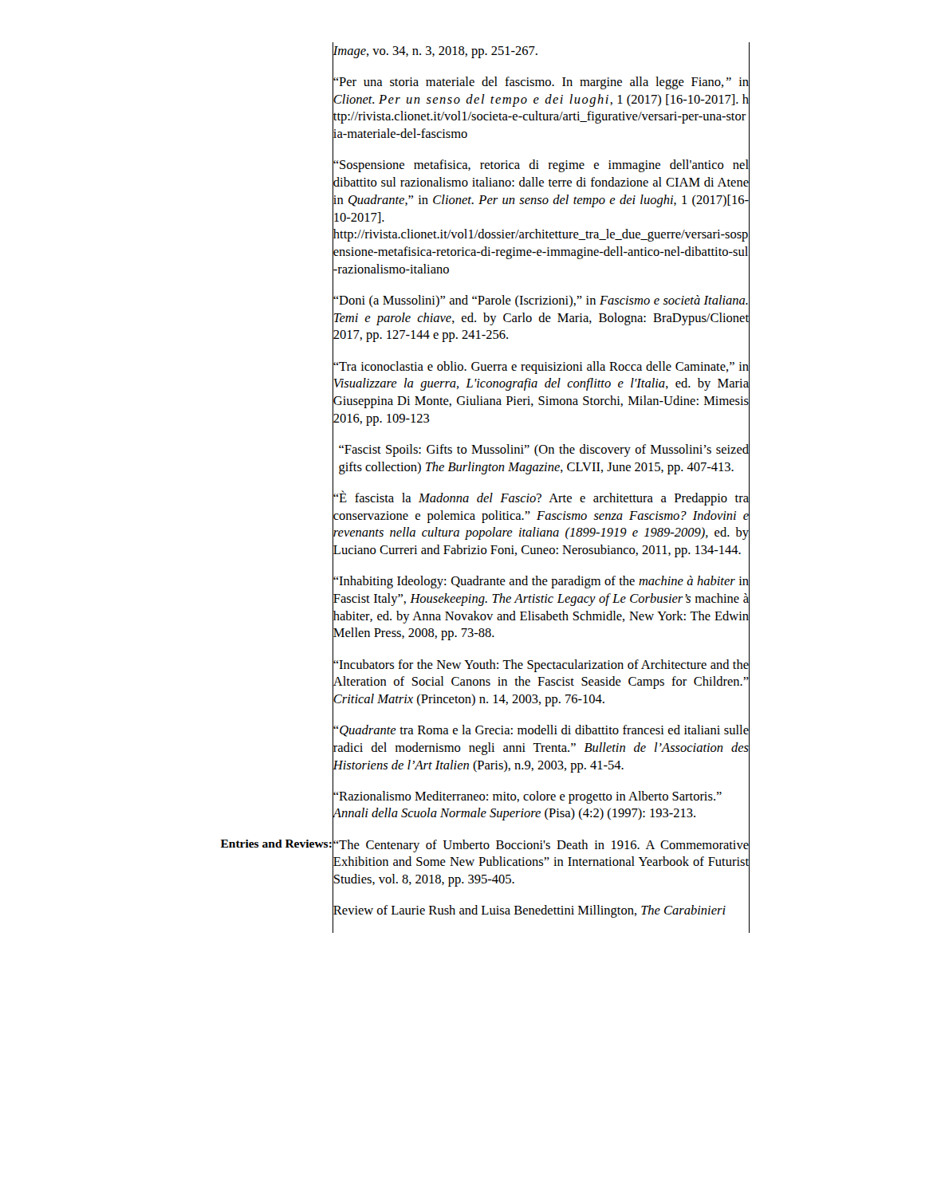| | Image , vo. 34, n. 3, 2018, pp. 251-267. “Per una storia materiale del fascismo. In margine alla legge Fiano, ” in Clionet. Per un senso del tempo e dei luoghi , 1 (2017) [16-10-2017]. http://rivista.clionet.it/vol1/societa-e-cultura/arti_figurative/versari-per-una-storia-materiale-del-fascismo “Sospensione metafisica, retorica di regime e immagine dell'antico nel dibattito sul razionalismo italiano: dalle terre di fondazione al CIAM di Atene in Quadrante ,” in Clionet. Per un senso del tempo e dei luoghi , 1 (2017)[16-10-2017]. http://rivista.clionet.it/vol1/dossier/architetture_tra_le_due_guerre/versari-sospensione-metafisica-retorica-di-regime-e-immagine-dell-antico-nel-dibattito-sul-razionalismo-italiano “Doni (a Mussolini)” and “Parole (Iscrizioni),” in Fascismo e società Italiana. Temi e parole chiave , ed. by Carlo de Maria, Bologna: BraDypus/Clionet 2017, pp. 127-144 e pp. 241-256. “Tra iconoclastia e oblio. Guerra e requisizioni alla Rocca delle Caminate,” in Visualizzare la guerra, L'iconografia del conflitto e l'Italia , ed. by Maria Giuseppina Di Monte, Giuliana Pieri, Simona Storchi, Milan-Udine: Mimesis 2016, pp. 109-123 “Fascist Spoils: Gifts to Mussolini” (On the discovery of Mussolini’s seized gifts collection) The Burlington Magazine , CLVII, June 2015, pp. 407-413. “È fascista la Madonna del Fascio ? Arte e architettura a Predappio tra conservazione e polemica politica.” Fascismo senza Fascismo? Indovini e revenants nella cultura popolare italiana (1899-1919 e 1989-2009), ed. by Luciano Curreri and Fabrizio Foni, Cuneo: Nerosubianco, 2011, pp. 134-144. “Inhabiting Ideology: Quadrante and the paradigm of the machine à habiter in Fascist Italy”, Housekeeping. The Artistic Legacy of Le Corbusier’s machine à habiter , ed. by Anna Novakov and Elisabeth Schmidle, New York: The Edwin Mellen Press, 2008, pp. 73-88. “Incubators for the New Youth: The Spectacularization of Architecture and the Alteration of Social Canons in the Fascist Seaside Camps for Children.” Critical Matrix (Princeton) n. 14, 2003, pp. 76-104. “ Quadrante tra Roma e la Grecia: modelli di dibattito francesi ed italiani sulle radici del modernismo negli anni Trenta.” Bulletin de l’Association des Historiens de l’Art Italien (Paris), n.9, 2003, pp. 41-54. “Razionalismo Mediterraneo: mito, colore e progetto in Alberto Sartoris.” Annali della Scuola Normale Superiore (Pisa) (4:2) (1997): 193-213. |
| Entries and Reviews: | “The Centenary of Umberto Boccioni's Death in 1916. A Commemorative Exhibition and Some New Publications” in International Yearbook of Futurist Studies, vol. 8, 2018, pp. 395-405. Review of Laurie Rush and Luisa Benedettini Millington, The Carabinieri |